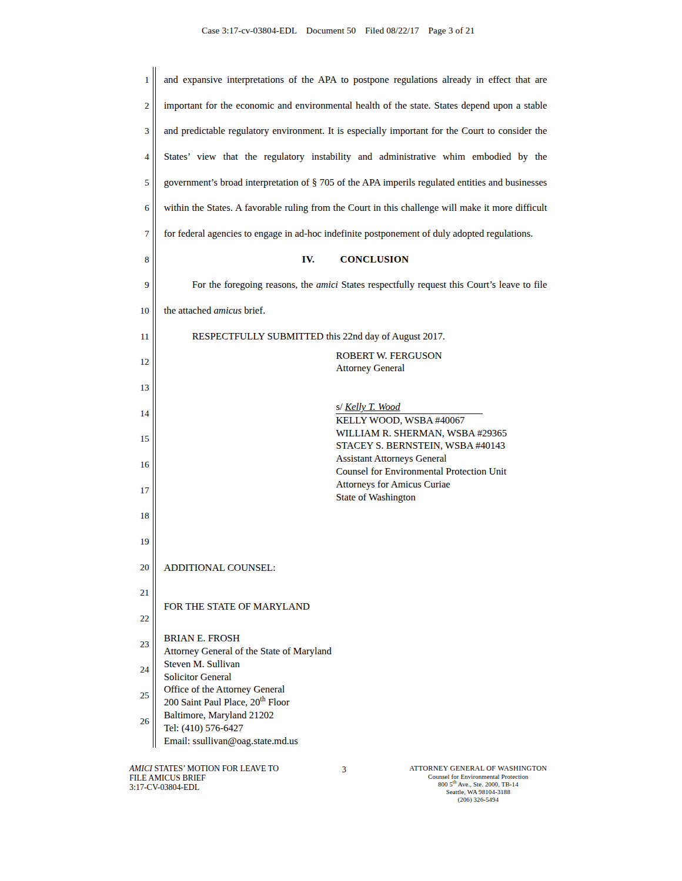Case 3:17-cv-03804-EDL Document 50 Filed 08/22/17 Page 3 of 21
1
2
3
4
5
6
7
8
9
10
11
12
13
14
15
16
17
18
19
20
21
22
23
24
25
26
and expansive interpretations of the APA to postpone regulations already in effect that are important for the economic and environmental health of the state. States depend upon a stable and predictable regulatory environment. It is especially important for the Court to consider the States’ view that the regulatory instability and administrative whim embodied by the government’s broad interpretation of § 705 of the APA imperils regulated entities and businesses within the States. A favorable ruling from the Court in this challenge will make it more difficult for federal agencies to engage in ad-hoc indefinite postponement of duly adopted regulations.
IV. CONCLUSION
For the foregoing reasons, the amici States respectfully request this Court’s leave to file the attached amicus brief.
RESPECTFULLY SUBMITTED this 22nd day of August 2017.
ROBERT W. FERGUSON
Attorney General
s/ Kelly T. Wood
KELLY WOOD, WSBA #40067
WILLIAM R. SHERMAN, WSBA #29365
STACEY S. BERNSTEIN, WSBA #40143
Assistant Attorneys General
Counsel for Environmental Protection Unit
Attorneys for Amicus Curiae
State of Washington
ADDITIONAL COUNSEL:
FOR THE STATE OF MARYLAND
BRIAN E. FROSH
Attorney General of the State of Maryland
Steven M. Sullivan
Solicitor General
Office of the Attorney General
200 Saint Paul Place, 20th Floor
Baltimore, Maryland 21202
Tel: (410) 576-6427
Email: ssullivan@oag.state.md.us
AMICI STATES’ MOTION FOR LEAVE TO
FILE AMICUS BRIEF
3:17-CV-03804-EDL
3
ATTORNEY GENERAL OF WASHINGTON
Counsel for Environmental Protection
800 5th Ave., Ste. 2000, TB-14
Seattle, WA 98104-3188
(206) 326-5494